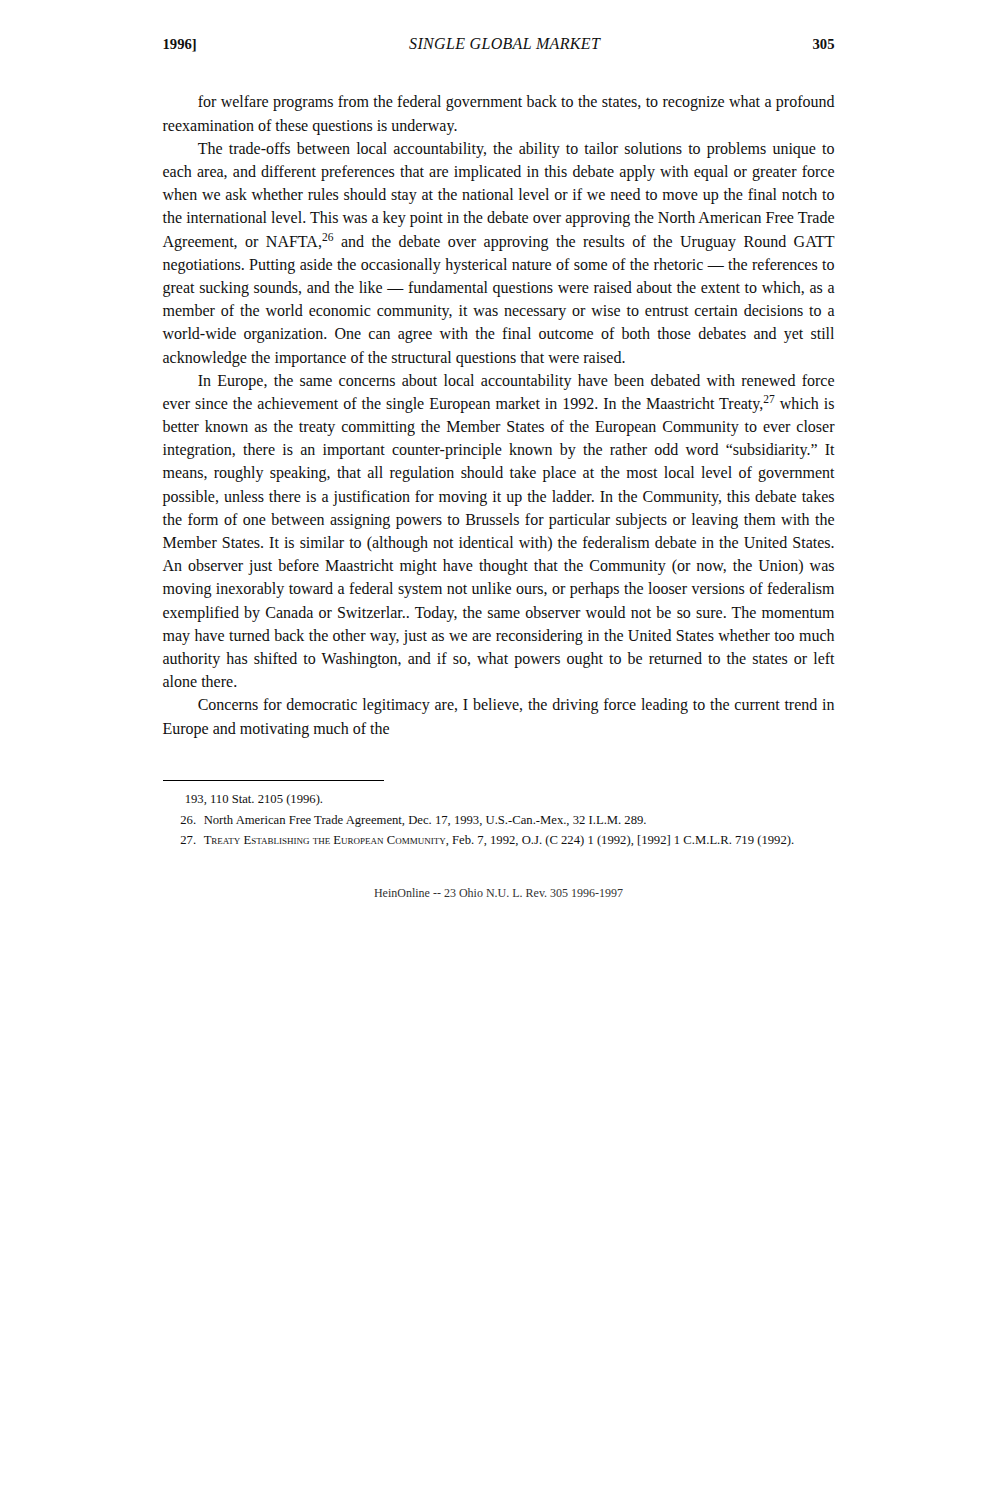1996] SINGLE GLOBAL MARKET 305
for welfare programs from the federal government back to the states, to recognize what a profound reexamination of these questions is underway.
The trade-offs between local accountability, the ability to tailor solutions to problems unique to each area, and different preferences that are implicated in this debate apply with equal or greater force when we ask whether rules should stay at the national level or if we need to move up the final notch to the international level. This was a key point in the debate over approving the North American Free Trade Agreement, or NAFTA,26 and the debate over approving the results of the Uruguay Round GATT negotiations. Putting aside the occasionally hysterical nature of some of the rhetoric — the references to great sucking sounds, and the like — fundamental questions were raised about the extent to which, as a member of the world economic community, it was necessary or wise to entrust certain decisions to a world-wide organization. One can agree with the final outcome of both those debates and yet still acknowledge the importance of the structural questions that were raised.
In Europe, the same concerns about local accountability have been debated with renewed force ever since the achievement of the single European market in 1992. In the Maastricht Treaty,27 which is better known as the treaty committing the Member States of the European Community to ever closer integration, there is an important counter-principle known by the rather odd word “subsidiarity.” It means, roughly speaking, that all regulation should take place at the most local level of government possible, unless there is a justification for moving it up the ladder. In the Community, this debate takes the form of one between assigning powers to Brussels for particular subjects or leaving them with the Member States. It is similar to (although not identical with) the federalism debate in the United States. An observer just before Maastricht might have thought that the Community (or now, the Union) was moving inexorably toward a federal system not unlike ours, or perhaps the looser versions of federalism exemplified by Canada or Switzerlar.. Today, the same observer would not be so sure. The momentum may have turned back the other way, just as we are reconsidering in the United States whether too much authority has shifted to Washington, and if so, what powers ought to be returned to the states or left alone there.
Concerns for democratic legitimacy are, I believe, the driving force leading to the current trend in Europe and motivating much of the
193, 110 Stat. 2105 (1996).
26. North American Free Trade Agreement, Dec. 17, 1993, U.S.-Can.-Mex., 32 I.L.M. 289.
27. Treaty Establishing the European Community, Feb. 7, 1992, O.J. (C 224) 1 (1992), [1992] 1 C.M.L.R. 719 (1992).
HeinOnline -- 23 Ohio N.U. L. Rev. 305 1996-1997